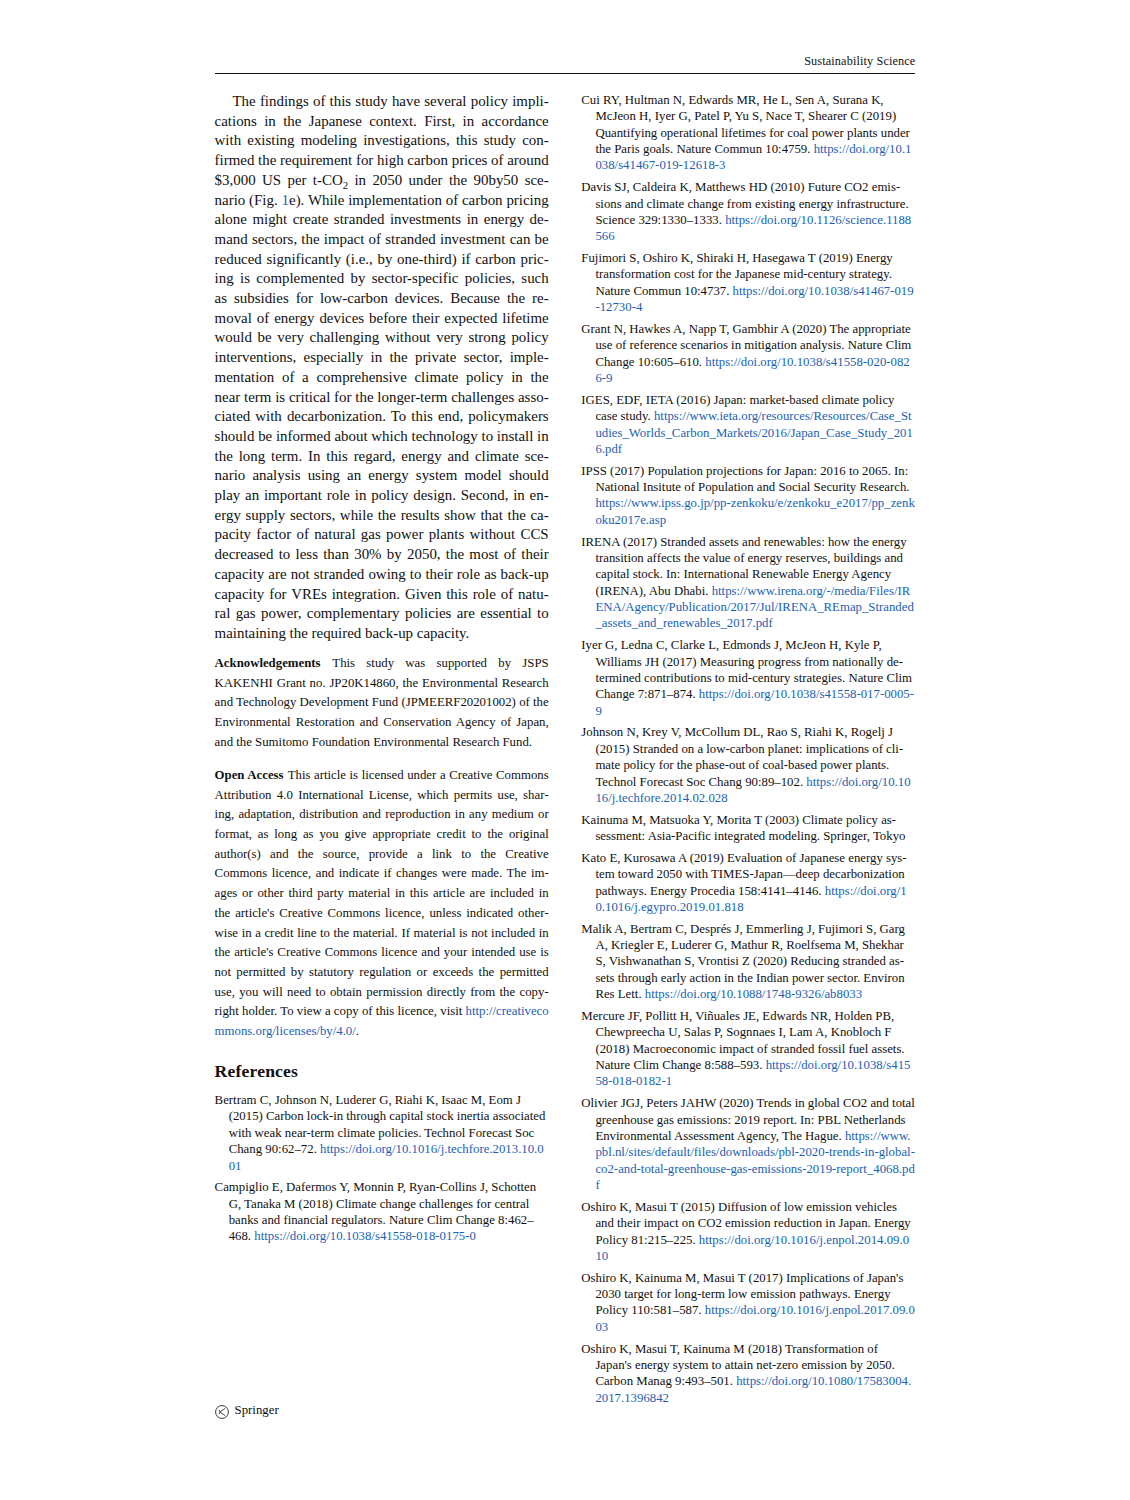Sustainability Science
The findings of this study have several policy implications in the Japanese context. First, in accordance with existing modeling investigations, this study confirmed the requirement for high carbon prices of around $3,000 US per t-CO2 in 2050 under the 90by50 scenario (Fig. 1e). While implementation of carbon pricing alone might create stranded investments in energy demand sectors, the impact of stranded investment can be reduced significantly (i.e., by one-third) if carbon pricing is complemented by sector-specific policies, such as subsidies for low-carbon devices. Because the removal of energy devices before their expected lifetime would be very challenging without very strong policy interventions, especially in the private sector, implementation of a comprehensive climate policy in the near term is critical for the longer-term challenges associated with decarbonization. To this end, policymakers should be informed about which technology to install in the long term. In this regard, energy and climate scenario analysis using an energy system model should play an important role in policy design. Second, in energy supply sectors, while the results show that the capacity factor of natural gas power plants without CCS decreased to less than 30% by 2050, the most of their capacity are not stranded owing to their role as back-up capacity for VREs integration. Given this role of natural gas power, complementary policies are essential to maintaining the required back-up capacity.
Acknowledgements This study was supported by JSPS KAKENHI Grant no. JP20K14860, the Environmental Research and Technology Development Fund (JPMEERF20201002) of the Environmental Restoration and Conservation Agency of Japan, and the Sumitomo Foundation Environmental Research Fund.
Open Access This article is licensed under a Creative Commons Attribution 4.0 International License, which permits use, sharing, adaptation, distribution and reproduction in any medium or format, as long as you give appropriate credit to the original author(s) and the source, provide a link to the Creative Commons licence, and indicate if changes were made. The images or other third party material in this article are included in the article's Creative Commons licence, unless indicated otherwise in a credit line to the material. If material is not included in the article's Creative Commons licence and your intended use is not permitted by statutory regulation or exceeds the permitted use, you will need to obtain permission directly from the copyright holder. To view a copy of this licence, visit http://creativecommons.org/licenses/by/4.0/.
References
Bertram C, Johnson N, Luderer G, Riahi K, Isaac M, Eom J (2015) Carbon lock-in through capital stock inertia associated with weak near-term climate policies. Technol Forecast Soc Chang 90:62–72. https://doi.org/10.1016/j.techfore.2013.10.001
Campiglio E, Dafermos Y, Monnin P, Ryan-Collins J, Schotten G, Tanaka M (2018) Climate change challenges for central banks and financial regulators. Nature Clim Change 8:462–468. https://doi.org/10.1038/s41558-018-0175-0
Cui RY, Hultman N, Edwards MR, He L, Sen A, Surana K, McJeon H, Iyer G, Patel P, Yu S, Nace T, Shearer C (2019) Quantifying operational lifetimes for coal power plants under the Paris goals. Nature Commun 10:4759. https://doi.org/10.1038/s41467-019-12618-3
Davis SJ, Caldeira K, Matthews HD (2010) Future CO2 emissions and climate change from existing energy infrastructure. Science 329:1330–1333. https://doi.org/10.1126/science.1188566
Fujimori S, Oshiro K, Shiraki H, Hasegawa T (2019) Energy transformation cost for the Japanese mid-century strategy. Nature Commun 10:4737. https://doi.org/10.1038/s41467-019-12730-4
Grant N, Hawkes A, Napp T, Gambhir A (2020) The appropriate use of reference scenarios in mitigation analysis. Nature Clim Change 10:605–610. https://doi.org/10.1038/s41558-020-0826-9
IGES, EDF, IETA (2016) Japan: market-based climate policy case study. https://www.ieta.org/resources/Resources/Case_Studies_Worlds_Carbon_Markets/2016/Japan_Case_Study_2016.pdf
IPSS (2017) Population projections for Japan: 2016 to 2065. In: National Insitute of Population and Social Security Research. https://www.ipss.go.jp/pp-zenkoku/e/zenkoku_e2017/pp_zenkoku2017e.asp
IRENA (2017) Stranded assets and renewables: how the energy transition affects the value of energy reserves, buildings and capital stock. In: International Renewable Energy Agency (IRENA), Abu Dhabi. https://www.irena.org/-/media/Files/IRENA/Agency/Publication/2017/Jul/IRENA_REmap_Stranded_assets_and_renewables_2017.pdf
Iyer G, Ledna C, Clarke L, Edmonds J, McJeon H, Kyle P, Williams JH (2017) Measuring progress from nationally determined contributions to mid-century strategies. Nature Clim Change 7:871–874. https://doi.org/10.1038/s41558-017-0005-9
Johnson N, Krey V, McCollum DL, Rao S, Riahi K, Rogelj J (2015) Stranded on a low-carbon planet: implications of climate policy for the phase-out of coal-based power plants. Technol Forecast Soc Chang 90:89–102. https://doi.org/10.1016/j.techfore.2014.02.028
Kainuma M, Matsuoka Y, Morita T (2003) Climate policy assessment: Asia-Pacific integrated modeling. Springer, Tokyo
Kato E, Kurosawa A (2019) Evaluation of Japanese energy system toward 2050 with TIMES-Japan—deep decarbonization pathways. Energy Procedia 158:4141–4146. https://doi.org/10.1016/j.egypro.2019.01.818
Malik A, Bertram C, Després J, Emmerling J, Fujimori S, Garg A, Kriegler E, Luderer G, Mathur R, Roelfsema M, Shekhar S, Vishwanathan S, Vrontisi Z (2020) Reducing stranded assets through early action in the Indian power sector. Environ Res Lett. https://doi.org/10.1088/1748-9326/ab8033
Mercure JF, Pollitt H, Viñuales JE, Edwards NR, Holden PB, Chewpreecha U, Salas P, Sognnaes I, Lam A, Knobloch F (2018) Macroeconomic impact of stranded fossil fuel assets. Nature Clim Change 8:588–593. https://doi.org/10.1038/s41558-018-0182-1
Olivier JGJ, Peters JAHW (2020) Trends in global CO2 and total greenhouse gas emissions: 2019 report. In: PBL Netherlands Environmental Assessment Agency, The Hague. https://www.pbl.nl/sites/default/files/downloads/pbl-2020-trends-in-global-co2-and-total-greenhouse-gas-emissions-2019-report_4068.pdf
Oshiro K, Masui T (2015) Diffusion of low emission vehicles and their impact on CO2 emission reduction in Japan. Energy Policy 81:215–225. https://doi.org/10.1016/j.enpol.2014.09.010
Oshiro K, Kainuma M, Masui T (2017) Implications of Japan's 2030 target for long-term low emission pathways. Energy Policy 110:581–587. https://doi.org/10.1016/j.enpol.2017.09.003
Oshiro K, Masui T, Kainuma M (2018) Transformation of Japan's energy system to attain net-zero emission by 2050. Carbon Manag 9:493–501. https://doi.org/10.1080/17583004.2017.1396842
Springer